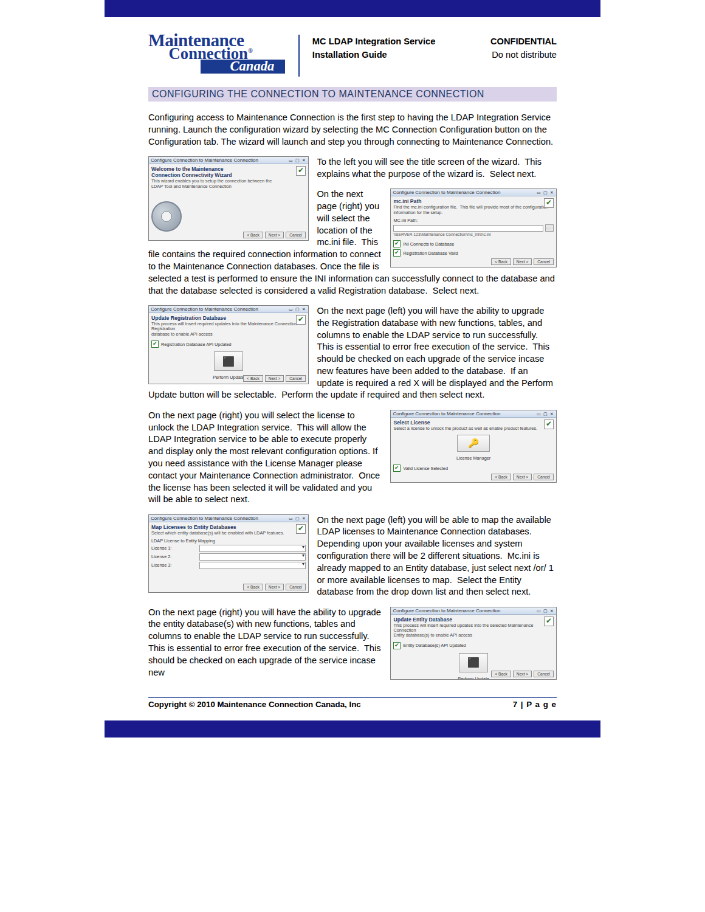Maintenance
Connection®
Canada
MC LDAP Integration Service
Installation Guide
CONFIDENTIAL
Do not distribute
CONFIGURING THE CONNECTION TO MAINTENANCE CONNECTION
Configuring access to Maintenance Connection is the first step to having the LDAP Integration Service running. Launch the configuration wizard by selecting the MC Connection Configuration button on the Configuration tab. The wizard will launch and step you through connecting to Maintenance Connection.
Configure Connection to Maintenance Connection▭ ▢ ✕
✔
Welcome to the Maintenance
Connection Connectivity Wizard
This wizard enables you to setup the connection between the
LDAP Tool and Maintenance Connection
< Back Next >Cancel
To the left you will see the title screen of the wizard. This explains what the purpose of the wizard is. Select next.
Configure Connection to Maintenance Connection▭ ▢ ✕
✔
mc.ini Path
Find the mc.ini configuration file. This file will provide most of the configuration
information for the setup.
MC.ini Path:
…
\\SERVER-123\Maintenance Connection\mc_ini\mc.ini
✔
INI Connects to Database
✔
Registration Database Valid
< Back Next >Cancel
On the next page (right) you will select the location of the mc.ini file. This file contains the required connection information to connect to the Maintenance Connection databases. Once the file is selected a test is performed to ensure the INI information can successfully connect to the database and that the database selected is considered a valid Registration database. Select next.
Configure Connection to Maintenance Connection▭ ▢ ✕
✔
Update Registration Database
This process will insert required updates into the Maintenance Connection Registration
database to enable API access
✔
Registration Database API Updated
⬛
Perform Update
< Back Next >Cancel
On the next page (left) you will have the ability to upgrade the Registration database with new functions, tables, and columns to enable the LDAP service to run successfully. This is essential to error free execution of the service. This should be checked on each upgrade of the service incase new features have been added to the database. If an update is required a red X will be displayed and the Perform Update button will be selectable. Perform the update if required and then select next.
Configure Connection to Maintenance Connection▭ ▢ ✕
✔
Select License
Select a license to unlock the product as well as enable product features.
🔑
License Manager
✔
Valid License Selected
< Back Next >Cancel
On the next page (right) you will select the license to unlock the LDAP Integration service. This will allow the LDAP Integration service to be able to execute properly and display only the most relevant configuration options. If you need assistance with the License Manager please contact your Maintenance Connection administrator. Once the license has been selected it will be validated and you will be able to select next.
Configure Connection to Maintenance Connection▭ ▢ ✕
✔
Map Licenses to Entity Databases
Select which entity database(s) will be enabled with LDAP features.
LDAP License to Entity Mapping
License 1:
License 2:
License 3:
< Back Next >Cancel
On the next page (left) you will be able to map the available LDAP licenses to Maintenance Connection databases. Depending upon your available licenses and system configuration there will be 2 different situations. Mc.ini is already mapped to an Entity database, just select next /or/ 1 or more available licenses to map. Select the Entity database from the drop down list and then select next.
Configure Connection to Maintenance Connection▭ ▢ ✕
✔
Update Entity Database
This process will insert required updates into the selected Maintenance Connection
Entity database(s) to enable API access
✔
Entity Database(s) API Updated
⬛
Perform Update
< Back Next >Cancel
On the next page (right) you will have the ability to upgrade the entity database(s) with new functions, tables and columns to enable the LDAP service to run successfully. This is essential to error free execution of the service. This should be checked on each upgrade of the service incase new
Copyright © 2010 Maintenance Connection Canada, Inc
7 | P a g e